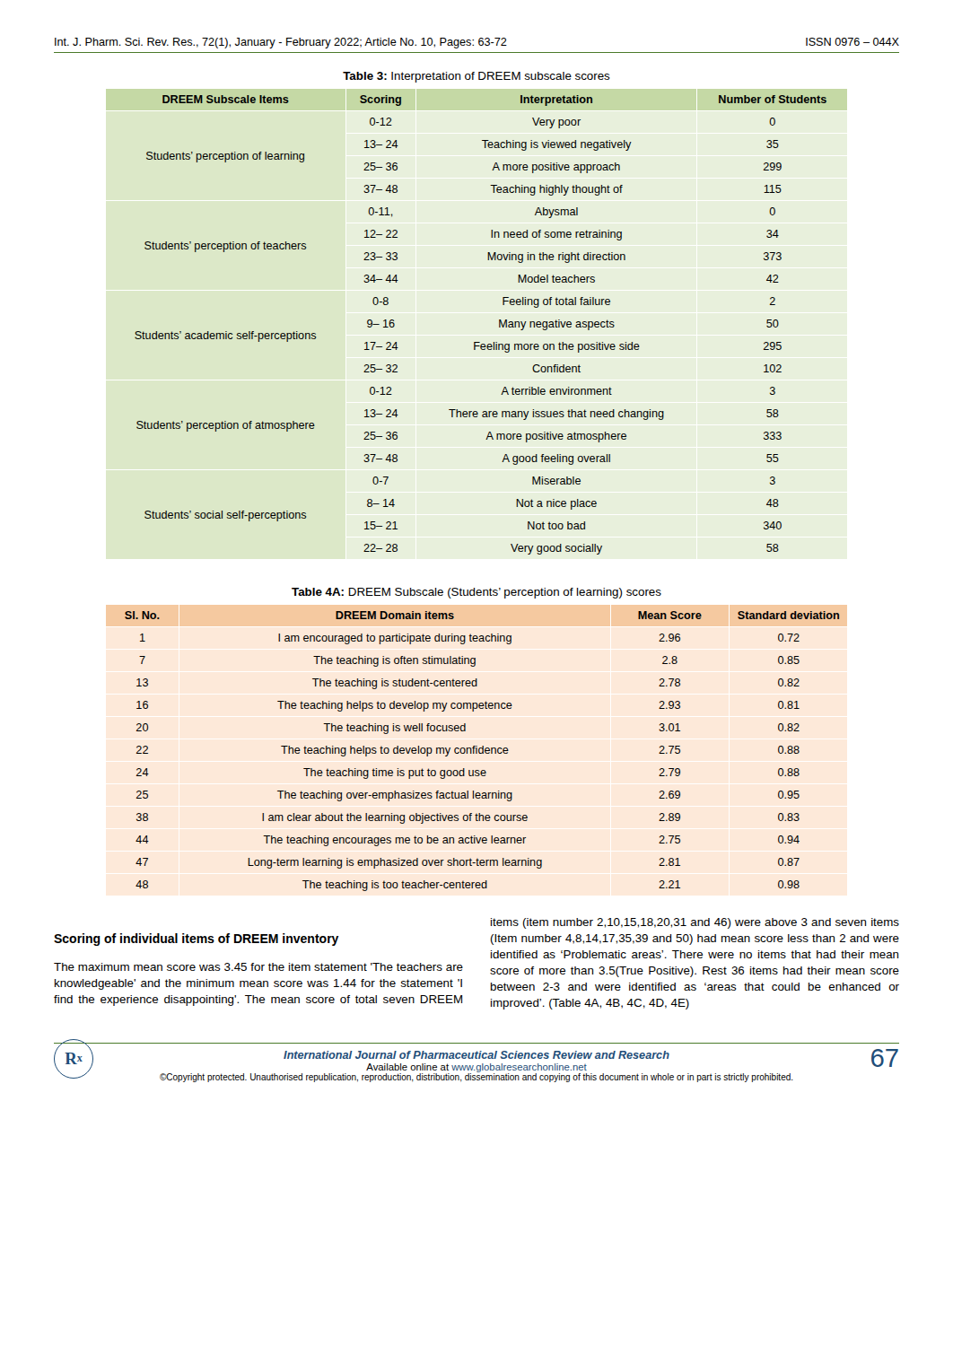Int. J. Pharm. Sci. Rev. Res., 72(1), January - February 2022; Article No. 10, Pages: 63-72 ISSN 0976 – 044X
Table 3: Interpretation of DREEM subscale scores
| DREEM Subscale Items | Scoring | Interpretation | Number of Students |
| --- | --- | --- | --- |
| Students’ perception of learning | 0-12 | Very poor | 0 |
| 13– 24 | Teaching is viewed negatively | 35 |
| 25– 36 | A more positive approach | 299 |
| 37– 48 | Teaching highly thought of | 115 |
| Students’ perception of teachers | 0-11, | Abysmal | 0 |
| 12– 22 | In need of some retraining | 34 |
| 23– 33 | Moving in the right direction | 373 |
| 34– 44 | Model teachers | 42 |
| Students’ academic self-perceptions | 0-8 | Feeling of total failure | 2 |
| 9– 16 | Many negative aspects | 50 |
| 17– 24 | Feeling more on the positive side | 295 |
| 25– 32 | Confident | 102 |
| Students’ perception of atmosphere | 0-12 | A terrible environment | 3 |
| 13– 24 | There are many issues that need changing | 58 |
| 25– 36 | A more positive atmosphere | 333 |
| 37– 48 | A good feeling overall | 55 |
| Students’ social self-perceptions | 0-7 | Miserable | 3 |
| 8– 14 | Not a nice place | 48 |
| 15– 21 | Not too bad | 340 |
| 22– 28 | Very good socially | 58 |
Table 4A: DREEM Subscale (Students’ perception of learning) scores
| Sl. No. | DREEM Domain items | Mean Score | Standard deviation |
| --- | --- | --- | --- |
| 1 | I am encouraged to participate during teaching | 2.96 | 0.72 |
| 7 | The teaching is often stimulating | 2.8 | 0.85 |
| 13 | The teaching is student-centered | 2.78 | 0.82 |
| 16 | The teaching helps to develop my competence | 2.93 | 0.81 |
| 20 | The teaching is well focused | 3.01 | 0.82 |
| 22 | The teaching helps to develop my confidence | 2.75 | 0.88 |
| 24 | The teaching time is put to good use | 2.79 | 0.88 |
| 25 | The teaching over-emphasizes factual learning | 2.69 | 0.95 |
| 38 | I am clear about the learning objectives of the course | 2.89 | 0.83 |
| 44 | The teaching encourages me to be an active learner | 2.75 | 0.94 |
| 47 | Long-term learning is emphasized over short-term learning | 2.81 | 0.87 |
| 48 | The teaching is too teacher-centered | 2.21 | 0.98 |
Scoring of individual items of DREEM inventory
The maximum mean score was 3.45 for the item statement 'The teachers are knowledgeable' and the minimum mean score was 1.44 for the statement 'I find the experience disappointing'. The mean score of total seven DREEM items (item number 2,10,15,18,20,31 and 46) were above 3 and seven items (Item number 4,8,14,17,35,39 and 50) had mean score less than 2 and were identified as ‘Problematic areas’. There were no items that had their mean score of more than 3.5(True Positive). Rest 36 items had their mean score between 2-3 and were identified as ‘areas that could be enhanced or improved’. (Table 4A, 4B, 4C, 4D, 4E)
Rx
International Journal of Pharmaceutical Sciences Review and Research
Available online at www.globalresearchonline.net
©Copyright protected. Unauthorised republication, reproduction, distribution, dissemination and copying of this document in whole or in part is strictly prohibited.
67